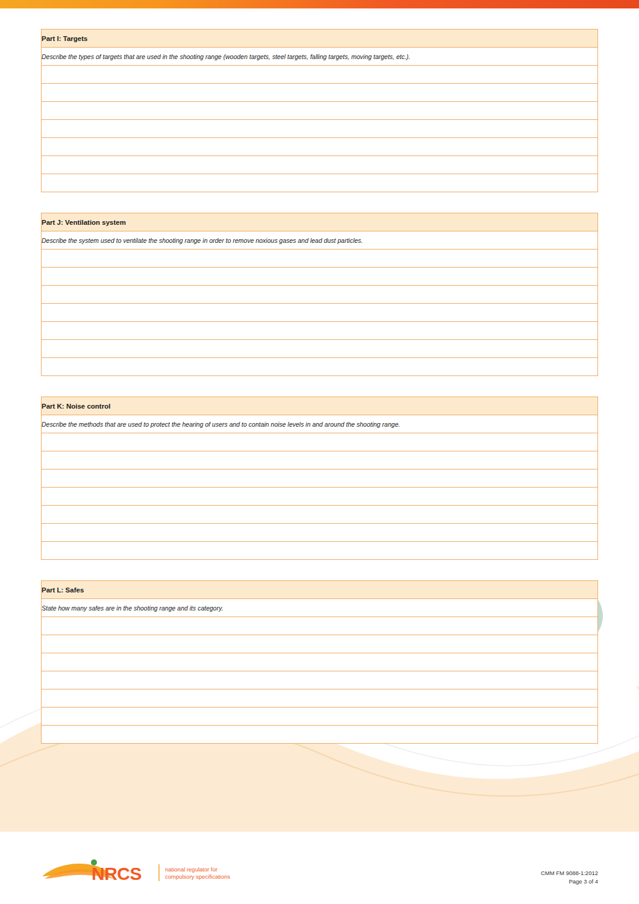| Part I: Targets |
| Describe the types of targets that are used in the shooting range (wooden targets, steel targets, falling targets, moving targets, etc.). |
| Part J: Ventilation system |
| Describe the system used to ventilate the shooting range in order to remove noxious gases and lead dust particles. |
| Part K: Noise control |
| Describe the methods that are used to protect the hearing of users and to contain noise levels in and around the shooting range. |
| Part L: Safes |
| State how many safes are in the shooting range and its category. |
NRCS national regulator for compulsory specifications
CMM FM 9088-1:2012
Page 3 of 4